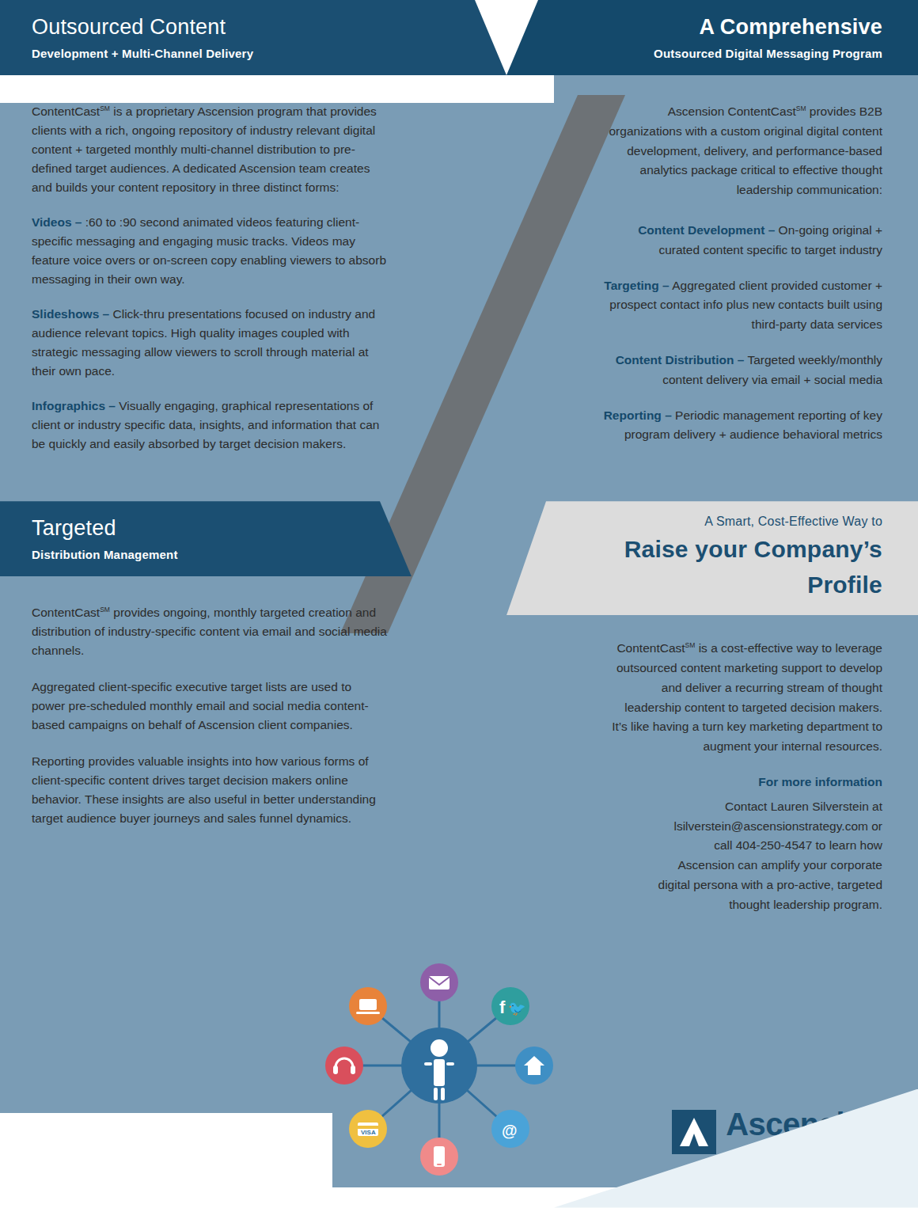Outsourced Content
Development + Multi-Channel Delivery
ContentCastSM is a proprietary Ascension program that provides clients with a rich, ongoing repository of industry relevant digital content + targeted monthly multi-channel distribution to pre-defined target audiences. A dedicated Ascension team creates and builds your content repository in three distinct forms:
Videos – :60 to :90 second animated videos featuring client-specific messaging and engaging music tracks. Videos may feature voice overs or on-screen copy enabling viewers to absorb messaging in their own way.
Slideshows – Click-thru presentations focused on industry and audience relevant topics. High quality images coupled with strategic messaging allow viewers to scroll through material at their own pace.
Infographics – Visually engaging, graphical representations of client or industry specific data, insights, and information that can be quickly and easily absorbed by target decision makers.
A Comprehensive
Outsourced Digital Messaging Program
Ascension ContentCastSM provides B2B organizations with a custom original digital content development, delivery, and performance-based analytics package critical to effective thought leadership communication:
Content Development – On-going original + curated content specific to target industry
Targeting – Aggregated client provided customer + prospect contact info plus new contacts built using third-party data services
Content Distribution – Targeted weekly/monthly content delivery via email + social media
Reporting – Periodic management reporting of key program delivery + audience behavioral metrics
Targeted
Distribution Management
ContentCastSM provides ongoing, monthly targeted creation and distribution of industry-specific content via email and social media channels.
Aggregated client-specific executive target lists are used to power pre-scheduled monthly email and social media content-based campaigns on behalf of Ascension client companies.
Reporting provides valuable insights into how various forms of client-specific content drives target decision makers online behavior. These insights are also useful in better understanding target audience buyer journeys and sales funnel dynamics.
A Smart, Cost-Effective Way to
Raise your Company’s Profile
ContentCastSM is a cost-effective way to leverage outsourced content marketing support to develop and deliver a recurring stream of thought leadership content to targeted decision makers. It’s like having a turn key marketing department to augment your internal resources.
For more information
Contact Lauren Silverstein at lsilverstein@ascensionstrategy.com or call 404-250-4547 to learn how Ascension can amplify your corporate digital persona with a pro-active, targeted thought leadership program.
f 🐦 @ VISA
Ascension
Growth & Innovation Strategies